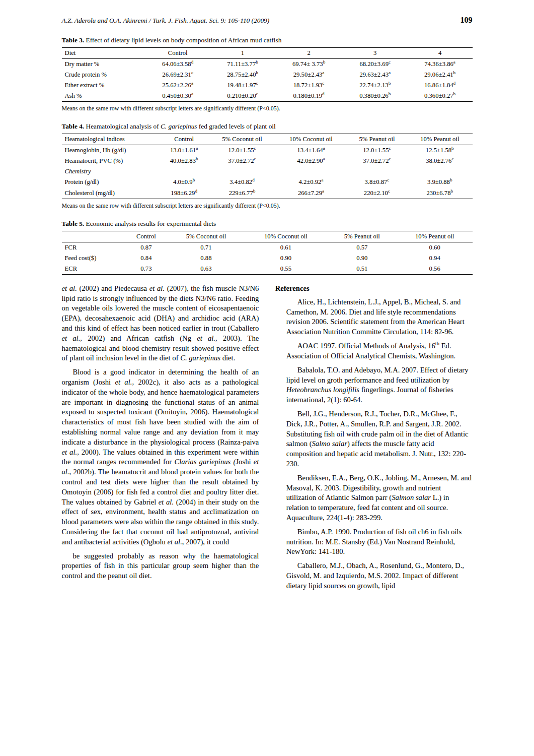A.Z. Aderolu and O.A. Akinremi / Turk. J. Fish. Aquat. Sci. 9: 105-110 (2009) 109
Table 3. Effect of dietary lipid levels on body composition of African mud catfish
| Diet | Control | 1 | 2 | 3 | 4 |
| --- | --- | --- | --- | --- | --- |
| Dry matter % | 64.06±3.58 d | 71.11±3.77 b | 69.74± 3.73 b | 68.20±3.69 c | 74.36±3.86 a |
| Crude protein % | 26.69±2.31 c | 28.75±2.40 b | 29.50±2.43 a | 29.63±2.43 a | 29.06±2.41 b |
| Ether extract % | 25.62±2.26 a | 19.48±1.97 c | 18.72±1.93 c | 22.74±2.13 b | 16.86±1.84 d |
| Ash % | 0.450±0.30 a | 0.210±0.20 c | 0.180±0.19 d | 0.380±0.26 b | 0.360±0.27 b |
Means on the same row with different subscript letters are significantly different (P<0.05).
Table 4. Heamatological analysis of C. gariepinus fed graded levels of plant oil
| Heamatological indices | Control | 5% Coconut oil | 10% Coconut oil | 5% Peanut oil | 10% Peanut oil |
| --- | --- | --- | --- | --- | --- |
| Heamoglobin, Hb (g/dl) | 13.0±1.61 a | 12.0±1.55 c | 13.4±1.64 a | 12.0±1.55 c | 12.5±1.58 b |
| Heamatocrit, PVC (%) | 40.0±2.83 b | 37.0±2.72 c | 42.0±2.90 a | 37.0±2.72 c | 38.0±2.76 c |
| Chemistry | | | | | |
| Protein (g/dl) | 4.0±0.9 b | 3.4±0.82 d | 4.2±0.92 a | 3.8±0.87 c | 3.9±0.88 b |
| Cholesterol (mg/dl) | 198±6.29 d | 229±6.77 b | 266±7.29 a | 220±2.10 c | 230±6.78 b |
Means on the same row with different subscript letters are significantly different (P<0.05).
Table 5. Economic analysis results for experimental diets
| | Control | 5% Coconut oil | 10% Coconut oil | 5% Peanut oil | 10% Peanut oil |
| --- | --- | --- | --- | --- | --- |
| FCR | 0.87 | 0.71 | 0.61 | 0.57 | 0.60 |
| Feed cost($) | 0.84 | 0.88 | 0.90 | 0.90 | 0.94 |
| ECR | 0.73 | 0.63 | 0.55 | 0.51 | 0.56 |
et al. (2002) and Piedecausa et al. (2007), the fish muscle N3/N6 lipid ratio is strongly influenced by the diets N3/N6 ratio. Feeding on vegetable oils lowered the muscle content of eicosapentaenoic (EPA), decosahexaenoic acid (DHA) and archidioc acid (ARA) and this kind of effect has been noticed earlier in trout (Caballero et al., 2002) and African catfish (Ng et al., 2003). The haematological and blood chemistry result showed positive effect of plant oil inclusion level in the diet of C. gariepinus diet.
Blood is a good indicator in determining the health of an organism (Joshi et al., 2002c), it also acts as a pathological indicator of the whole body, and hence haematological parameters are important in diagnosing the functional status of an animal exposed to suspected toxicant (Omitoyin, 2006). Haematological characteristics of most fish have been studied with the aim of establishing normal value range and any deviation from it may indicate a disturbance in the physiological process (Rainza-paiva et al., 2000). The values obtained in this experiment were within the normal ranges recommended for Clarias gariepinus (Joshi et al., 2002b). The heamatocrit and blood protein values for both the control and test diets were higher than the result obtained by Omotoyin (2006) for fish fed a control diet and poultry litter diet. The values obtained by Gabriel et al. (2004) in their study on the effect of sex, environment, health status and acclimatization on blood parameters were also within the range obtained in this study. Considering the fact that coconut oil had antiprotozoal, antiviral and antibacterial activities (Ogbolu et al., 2007), it could
be suggested probably as reason why the haematological properties of fish in this particular group seem higher than the control and the peanut oil diet.
References
Alice, H., Lichtenstein, L.J., Appel, B., Micheal, S. and Camethon, M. 2006. Diet and life style recommendations revision 2006. Scientific statement from the American Heart Association Nutrition Committe Circulation, 114: 82-96.
AOAC 1997. Official Methods of Analysis, 16th Ed. Association of Official Analytical Chemists, Washington.
Babalola, T.O. and Adebayo, M.A. 2007. Effect of dietary lipid level on groth performance and feed utilization by Heteobranchus longifilis fingerlings. Journal of fisheries international, 2(1): 60-64.
Bell, J.G., Henderson, R.J., Tocher, D.R., McGhee, F., Dick, J.R., Potter, A., Smullen, R.P. and Sargent, J.R. 2002. Substituting fish oil with crude palm oil in the diet of Atlantic salmon (Salmo salar) affects the muscle fatty acid composition and hepatic acid metabolism. J. Nutr., 132: 220-230.
Bendiksen, E.A., Berg, O.K., Jobling, M., Arnesen, M. and Masoval, K. 2003. Digestibility, growth and nutrient utilization of Atlantic Salmon parr (Salmon salar L.) in relation to temperature, feed fat content and oil source. Aquaculture, 224(1-4): 283-299.
Bimbo, A.P. 1990. Production of fish oil ch6 in fish oils nutrition. In: M.E. Stansby (Ed.) Van Nostrand Reinhold, NewYork: 141-180.
Caballero, M.J., Obach, A., Rosenlund, G., Montero, D., Gisvold, M. and Izquierdo, M.S. 2002. Impact of different dietary lipid sources on growth, lipid